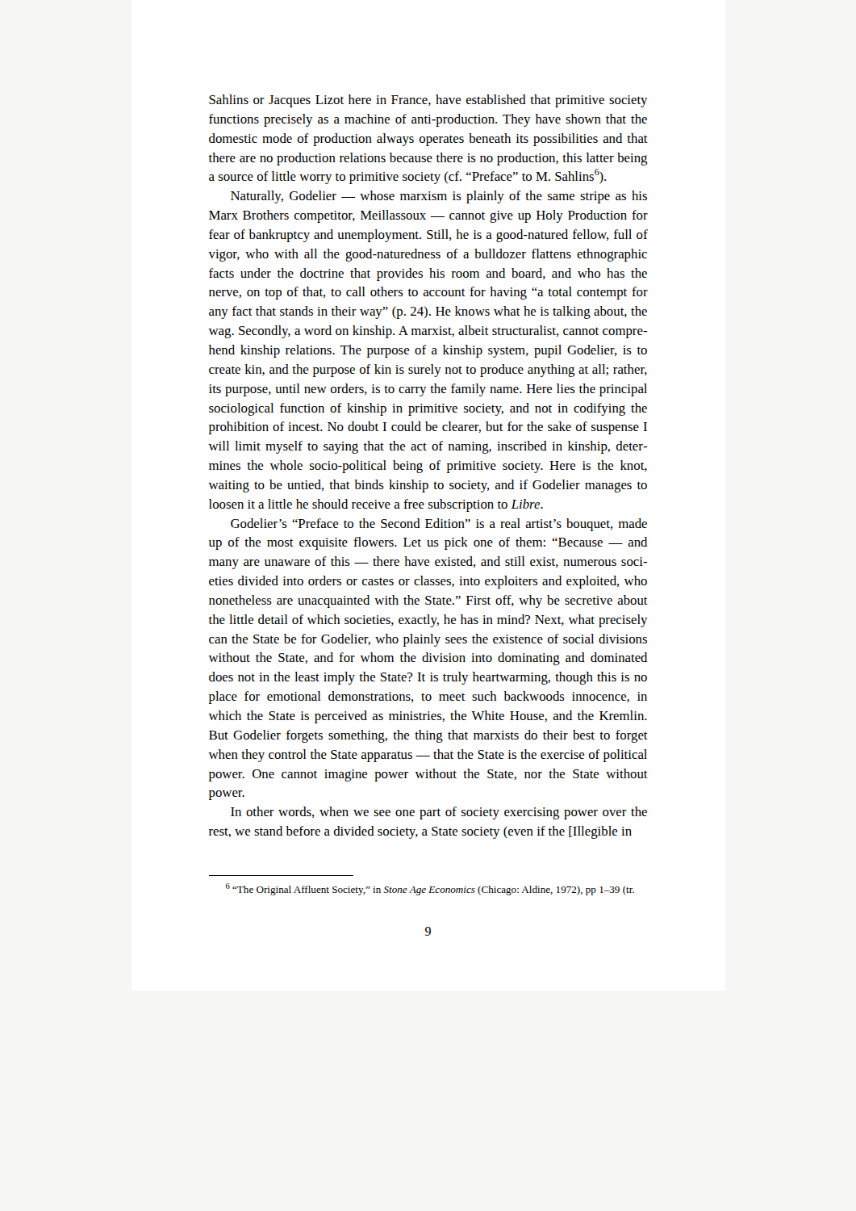Sahlins or Jacques Lizot here in France, have established that primitive society functions precisely as a machine of anti-production. They have shown that the domestic mode of production always operates beneath its possibilities and that there are no production relations because there is no production, this latter being a source of little worry to primitive society (cf. “Preface” to M. Sahlins6).
Naturally, Godelier — whose marxism is plainly of the same stripe as his Marx Brothers competitor, Meillassoux — cannot give up Holy Production for fear of bankruptcy and unemployment. Still, he is a good-natured fellow, full of vigor, who with all the good-naturedness of a bulldozer flattens ethnographic facts under the doctrine that provides his room and board, and who has the nerve, on top of that, to call others to account for having “a total contempt for any fact that stands in their way” (p. 24). He knows what he is talking about, the wag. Secondly, a word on kinship. A marxist, albeit structuralist, cannot comprehend kinship relations. The purpose of a kinship system, pupil Godelier, is to create kin, and the purpose of kin is surely not to produce anything at all; rather, its purpose, until new orders, is to carry the family name. Here lies the principal sociological function of kinship in primitive society, and not in codifying the prohibition of incest. No doubt I could be clearer, but for the sake of suspense I will limit myself to saying that the act of naming, inscribed in kinship, determines the whole socio-political being of primitive society. Here is the knot, waiting to be untied, that binds kinship to society, and if Godelier manages to loosen it a little he should receive a free subscription to Libre.
Godelier’s “Preface to the Second Edition” is a real artist’s bouquet, made up of the most exquisite flowers. Let us pick one of them: “Because — and many are unaware of this — there have existed, and still exist, numerous societies divided into orders or castes or classes, into exploiters and exploited, who nonetheless are unacquainted with the State.” First off, why be secretive about the little detail of which societies, exactly, he has in mind? Next, what precisely can the State be for Godelier, who plainly sees the existence of social divisions without the State, and for whom the division into dominating and dominated does not in the least imply the State? It is truly heartwarming, though this is no place for emotional demonstrations, to meet such backwoods innocence, in which the State is perceived as ministries, the White House, and the Kremlin. But Godelier forgets something, the thing that marxists do their best to forget when they control the State apparatus — that the State is the exercise of political power. One cannot imagine power without the State, nor the State without power.
In other words, when we see one part of society exercising power over the rest, we stand before a divided society, a State society (even if the [Illegible in
6 “The Original Affluent Society,” in Stone Age Economics (Chicago: Aldine, 1972), pp 1–39 (tr.
9